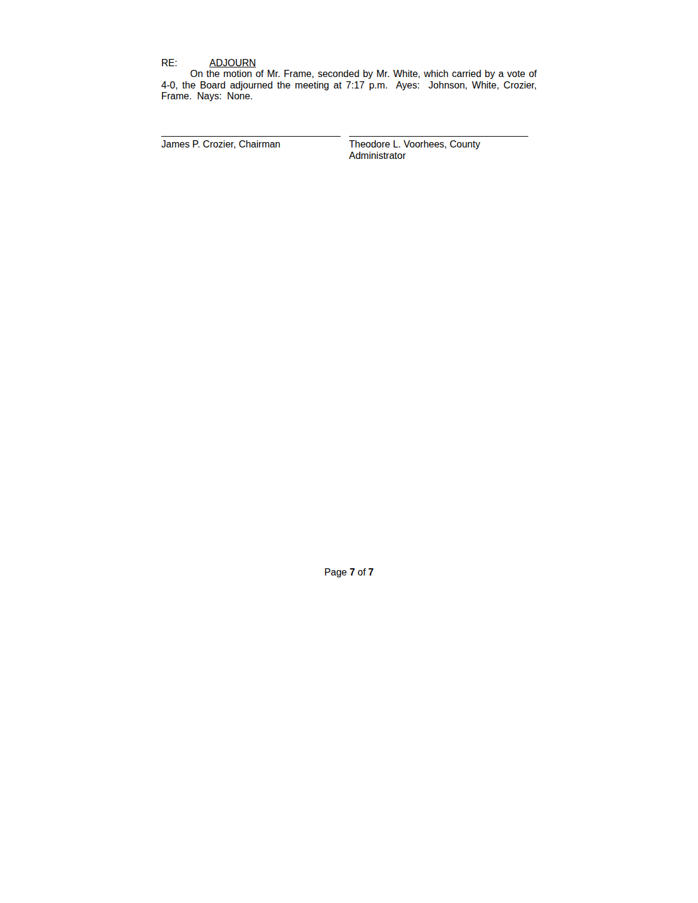RE: ADJOURN
On the motion of Mr. Frame, seconded by Mr. White, which carried by a vote of 4-0, the Board adjourned the meeting at 7:17 p.m. Ayes: Johnson, White, Crozier, Frame. Nays: None.
| James P. Crozier, Chairman | Theodore L. Voorhees, County Administrator |
Page 7 of 7